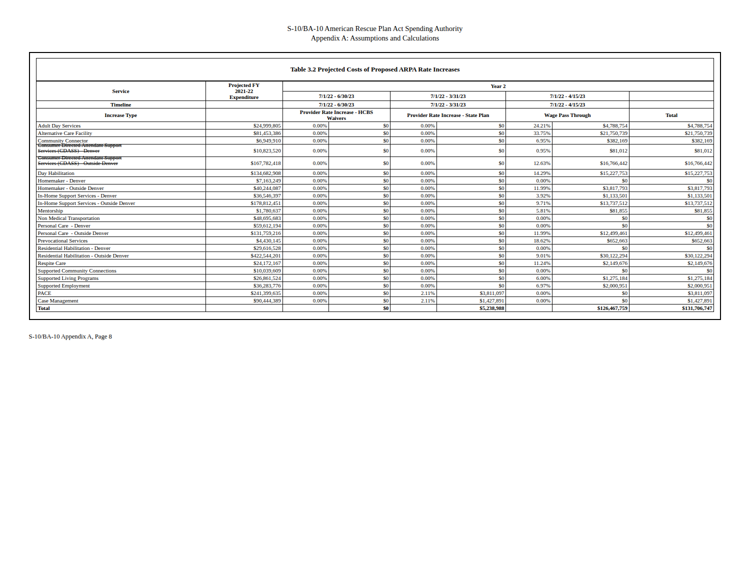S-10/BA-10 American Rescue Plan Act Spending Authority
Appendix A: Assumptions and Calculations
Table 3.2 Projected Costs of Proposed ARPA Rate Increases
| Service | Projected FY 2021-22 Expenditure | Year 2 |
| --- | --- | --- |
| 7/1/22 - 6/30/23 | 7/1/22 - 3/31/23 | 7/1/22 - 4/15/23 | |
| Timeline | | 7/1/22 - 6/30/23 | 7/1/22 - 3/31/23 | 7/1/22 - 4/15/23 | |
| Increase Type | | Provider Rate Increase - HCBS Waivers | Provider Rate Increase - State Plan | Wage Pass Through | Total |
| Adult Day Services | $24,999,805 | 0.00% | $0 | 0.00% | $0 | 24.21% | $4,788,754 | $4,788,754 |
| Alternative Care Facility | $81,453,386 | 0.00% | $0 | 0.00% | $0 | 33.75% | $21,750,739 | $21,750,739 |
| Community Connector | $6,949,910 | 0.00% | $0 | 0.00% | $0 | 6.95% | $382,169 | $382,169 |
| Consumer Directed Attendant Support Services (CDASS) - Denver | $10,823,520 | 0.00% | $0 | 0.00% | $0 | 0.95% | $81,012 | $81,012 |
| Consumer Directed Attendant Support Services (CDASS) - Outside Denver | $167,782,418 | 0.00% | $0 | 0.00% | $0 | 12.63% | $16,766,442 | $16,766,442 |
| Day Habilitation | $134,682,908 | 0.00% | $0 | 0.00% | $0 | 14.29% | $15,227,753 | $15,227,753 |
| Homemaker - Denver | $7,163,249 | 0.00% | $0 | 0.00% | $0 | 0.00% | $0 | $0 |
| Homemaker - Outside Denver | $40,244,087 | 0.00% | $0 | 0.00% | $0 | 11.99% | $3,817,793 | $3,817,793 |
| In-Home Support Services - Denver | $36,546,397 | 0.00% | $0 | 0.00% | $0 | 3.92% | $1,133,501 | $1,133,501 |
| In-Home Support Services - Outside Denver | $178,812,451 | 0.00% | $0 | 0.00% | $0 | 9.71% | $13,737,512 | $13,737,512 |
| Mentorship | $1,780,637 | 0.00% | $0 | 0.00% | $0 | 5.81% | $81,855 | $81,855 |
| Non Medical Transportation | $48,695,683 | 0.00% | $0 | 0.00% | $0 | 0.00% | $0 | $0 |
| Personal Care - Denver | $59,612,194 | 0.00% | $0 | 0.00% | $0 | 0.00% | $0 | $0 |
| Personal Care - Outside Denver | $131,759,216 | 0.00% | $0 | 0.00% | $0 | 11.99% | $12,499,461 | $12,499,461 |
| Prevocational Services | $4,430,145 | 0.00% | $0 | 0.00% | $0 | 18.62% | $652,663 | $652,663 |
| Residential Habilitation - Denver | $29,616,528 | 0.00% | $0 | 0.00% | $0 | 0.00% | $0 | $0 |
| Residential Habilitation - Outside Denver | $422,544,201 | 0.00% | $0 | 0.00% | $0 | 9.01% | $30,122,294 | $30,122,294 |
| Respite Care | $24,172,167 | 0.00% | $0 | 0.00% | $0 | 11.24% | $2,149,676 | $2,149,676 |
| Supported Community Connections | $10,039,609 | 0.00% | $0 | 0.00% | $0 | 0.00% | $0 | $0 |
| Supported Living Programs | $26,861,524 | 0.00% | $0 | 0.00% | $0 | 6.00% | $1,275,184 | $1,275,184 |
| Supported Employment | $36,283,776 | 0.00% | $0 | 0.00% | $0 | 6.97% | $2,000,951 | $2,000,951 |
| PACE | $241,399,635 | 0.00% | $0 | 2.11% | $3,811,097 | 0.00% | $0 | $3,811,097 |
| Case Management | $90,444,389 | 0.00% | $0 | 2.11% | $1,427,891 | 0.00% | $0 | $1,427,891 |
| Total | | | $0 | | $5,238,988 | | $126,467,759 | $131,706,747 |
S-10/BA-10 Appendix A, Page 8